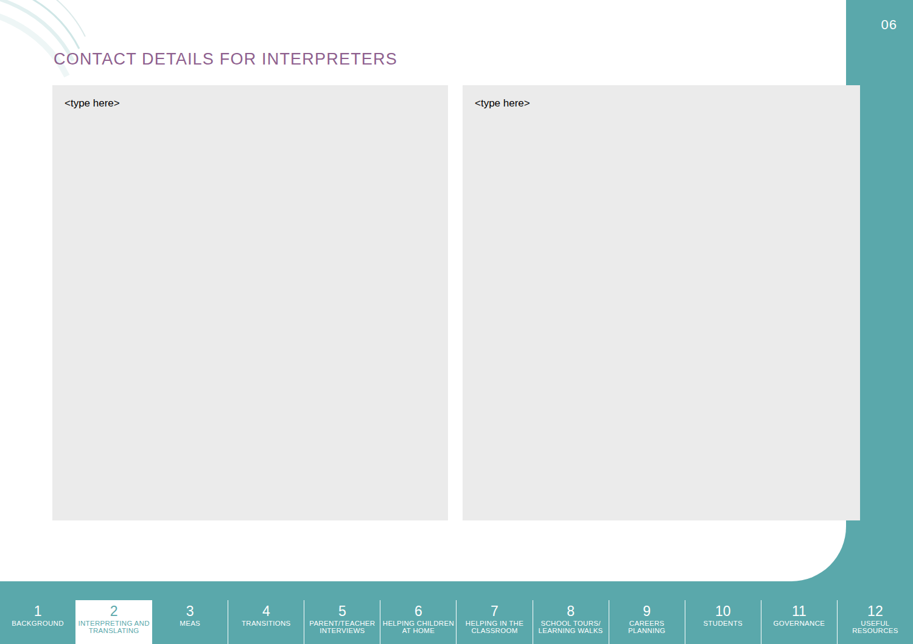06
CONTACT DETAILS FOR INTERPRETERS
<type here>
<type here>
1 Background
2 Interpreting and Translating
3 MEAs
4 Transitions
5 Parent/Teacher Interviews
6 Helping Children at Home
7 Helping in the Classroom
8 School Tours/ Learning Walks
9 Careers Planning
10 Students
11 Governance
12 Useful Resources